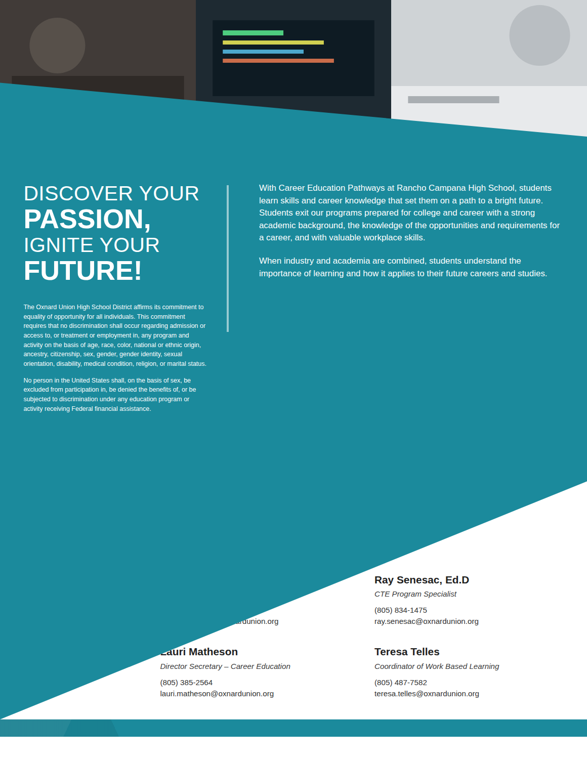Discover Your Passion, Ignite Your Future!
The Oxnard Union High School District affirms its commitment to equality of opportunity for all individuals. This commitment requires that no discrimination shall occur regarding admission or access to, or treatment or employment in, any program and activity on the basis of age, race, color, national or ethnic origin, ancestry, citizenship, sex, gender, gender identity, sexual orientation, disability, medical condition, religion, or marital status.
No person in the United States shall, on the basis of sex, be excluded from participation in, be denied the benefits of, or be subjected to discrimination under any education program or activity receiving Federal financial assistance.
With Career Education Pathways at Rancho Campana High School, students learn skills and career knowledge that set them on a path to a bright future. Students exit our programs prepared for college and career with a strong academic background, the knowledge of the opportunities and requirements for a career, and with valuable workplace skills.
When industry and academia are combined, students understand the importance of learning and how it applies to their future careers and studies.
OXNARD UNION HIGH SCHOOL DISTRICT Career Education
oxnardunion.org/cte
Monica Phillippe
Director of Career Education
(805) 278-1607
monica.phillippe@oxnardunion.org
Ray Senesac, Ed.D
CTE Program Specialist
(805) 834-1475
ray.senesac@oxnardunion.org
Lauri Matheson
Director Secretary – Career Education
(805) 385-2564
lauri.matheson@oxnardunion.org
Teresa Telles
Coordinator of Work Based Learning
(805) 487-7582
teresa.telles@oxnardunion.org